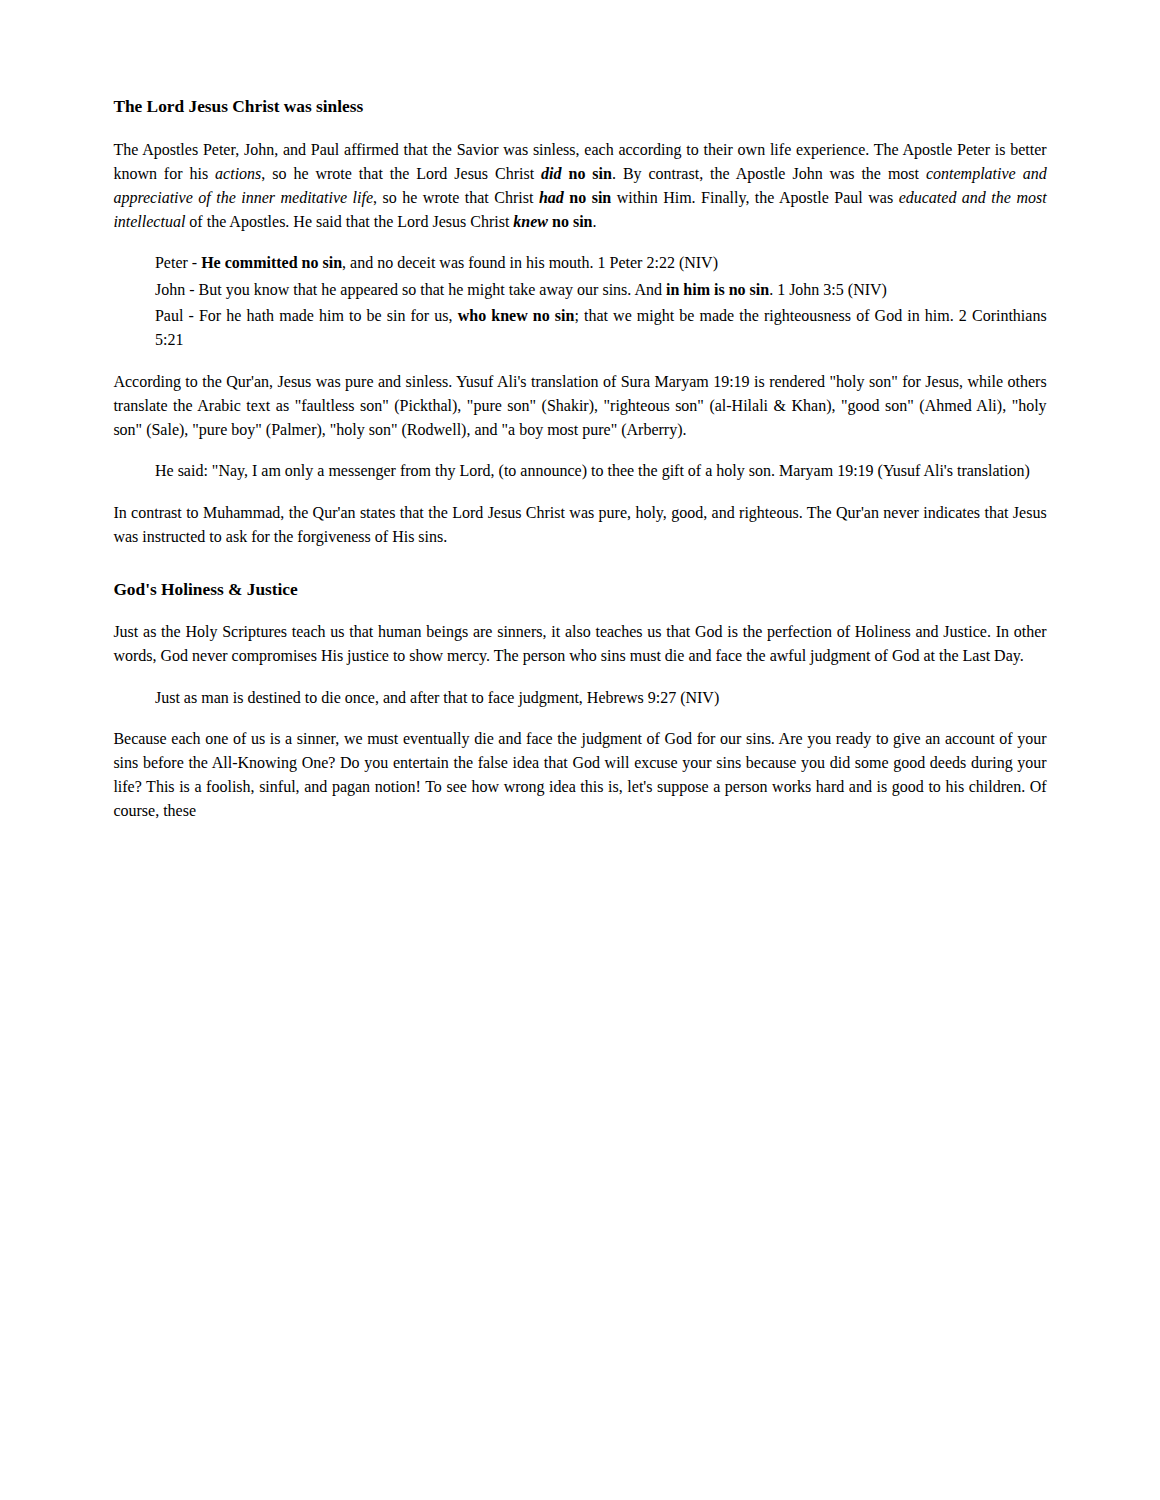The Lord Jesus Christ was sinless
The Apostles Peter, John, and Paul affirmed that the Savior was sinless, each according to their own life experience. The Apostle Peter is better known for his actions, so he wrote that the Lord Jesus Christ did no sin. By contrast, the Apostle John was the most contemplative and appreciative of the inner meditative life, so he wrote that Christ had no sin within Him. Finally, the Apostle Paul was educated and the most intellectual of the Apostles. He said that the Lord Jesus Christ knew no sin.
Peter - He committed no sin, and no deceit was found in his mouth. 1 Peter 2:22 (NIV)
John - But you know that he appeared so that he might take away our sins. And in him is no sin. 1 John 3:5 (NIV)
Paul - For he hath made him to be sin for us, who knew no sin; that we might be made the righteousness of God in him. 2 Corinthians 5:21
According to the Qur'an, Jesus was pure and sinless. Yusuf Ali's translation of Sura Maryam 19:19 is rendered "holy son" for Jesus, while others translate the Arabic text as "faultless son" (Pickthal), "pure son" (Shakir), "righteous son" (al-Hilali & Khan), "good son" (Ahmed Ali), "holy son" (Sale), "pure boy" (Palmer), "holy son" (Rodwell), and "a boy most pure" (Arberry).
He said: "Nay, I am only a messenger from thy Lord, (to announce) to thee the gift of a holy son. Maryam 19:19 (Yusuf Ali's translation)
In contrast to Muhammad, the Qur'an states that the Lord Jesus Christ was pure, holy, good, and righteous. The Qur'an never indicates that Jesus was instructed to ask for the forgiveness of His sins.
God's Holiness & Justice
Just as the Holy Scriptures teach us that human beings are sinners, it also teaches us that God is the perfection of Holiness and Justice. In other words, God never compromises His justice to show mercy. The person who sins must die and face the awful judgment of God at the Last Day.
Just as man is destined to die once, and after that to face judgment, Hebrews 9:27 (NIV)
Because each one of us is a sinner, we must eventually die and face the judgment of God for our sins. Are you ready to give an account of your sins before the All-Knowing One? Do you entertain the false idea that God will excuse your sins because you did some good deeds during your life? This is a foolish, sinful, and pagan notion! To see how wrong idea this is, let's suppose a person works hard and is good to his children. Of course, these